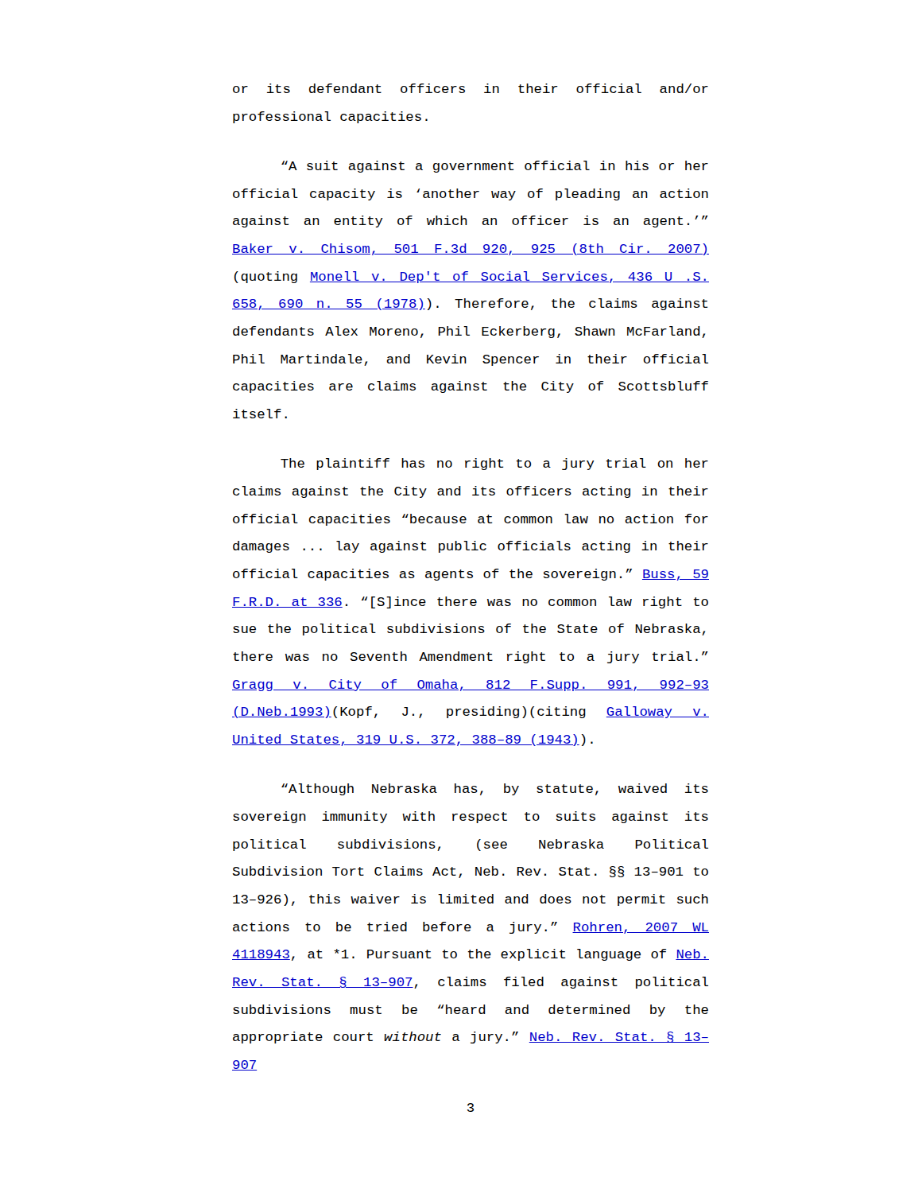or its defendant officers in their official and/or professional capacities.
“A suit against a government official in his or her official capacity is ‘another way of pleading an action against an entity of which an officer is an agent.’” Baker v. Chisom, 501 F.3d 920, 925 (8th Cir. 2007) (quoting Monell v. Dep't of Social Services, 436 U .S. 658, 690 n. 55 (1978)). Therefore, the claims against defendants Alex Moreno, Phil Eckerberg, Shawn McFarland, Phil Martindale, and Kevin Spencer in their official capacities are claims against the City of Scottsbluff itself.
The plaintiff has no right to a jury trial on her claims against the City and its officers acting in their official capacities “because at common law no action for damages ... lay against public officials acting in their official capacities as agents of the sovereign.” Buss, 59 F.R.D. at 336. “[S]ince there was no common law right to sue the political subdivisions of the State of Nebraska, there was no Seventh Amendment right to a jury trial.” Gragg v. City of Omaha, 812 F.Supp. 991, 992–93 (D.Neb.1993)(Kopf, J., presiding)(citing Galloway v. United States, 319 U.S. 372, 388–89 (1943)).
“Although Nebraska has, by statute, waived its sovereign immunity with respect to suits against its political subdivisions, (see Nebraska Political Subdivision Tort Claims Act, Neb. Rev. Stat. §§ 13–901 to 13–926), this waiver is limited and does not permit such actions to be tried before a jury.” Rohren, 2007 WL 4118943, at *1. Pursuant to the explicit language of Neb. Rev. Stat. § 13–907, claims filed against political subdivisions must be “heard and determined by the appropriate court without a jury.” Neb. Rev. Stat. § 13–907
3